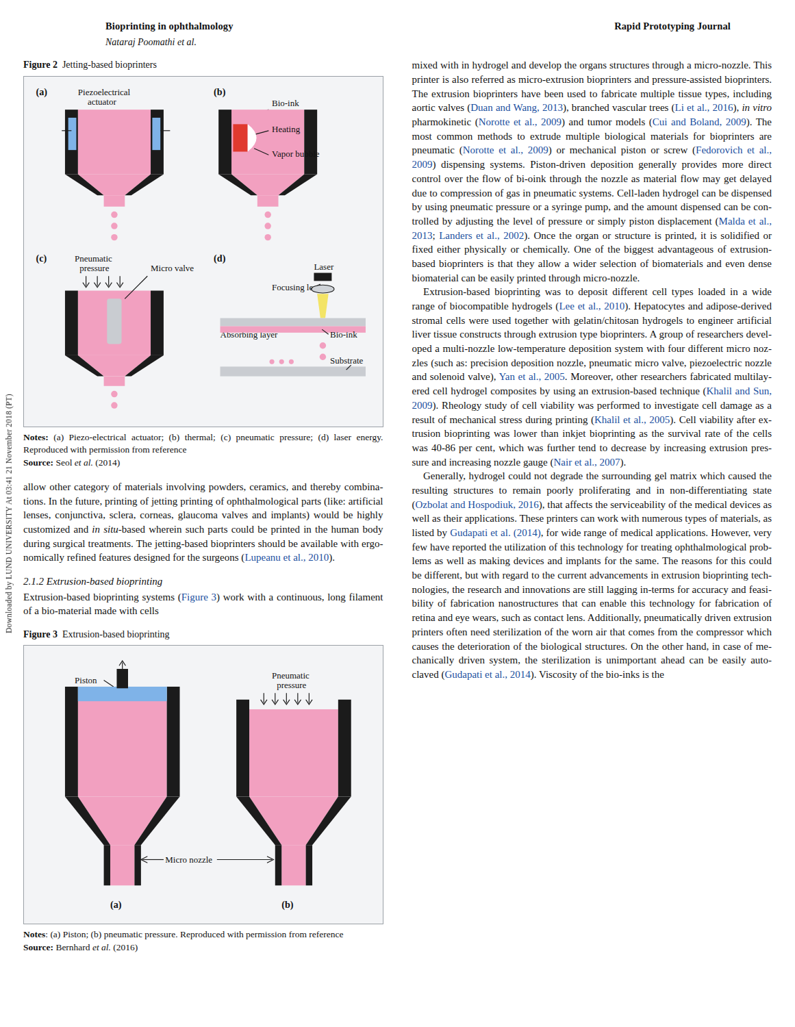Downloaded by LUND UNIVERSITY At 03:41 21 November 2018 (PT)
Bioprinting in ophthalmology
Rapid Prototyping Journal
Nataraj Poomathi et al.
Figure 2 Jetting-based bioprinters
(a) Piezoelectrical actuator (b) Bio-ink Heating Vapor bubble (c) Pneumatic pressure Micro valve (d) Laser Focusing lens Absorbing layer Bio-ink Substrate
Notes: (a) Piezo-electrical actuator; (b) thermal; (c) pneumatic pressure; (d) laser energy. Reproduced with permission from reference Source: Seol et al. (2014)
allow other category of materials involving powders, ceramics, and thereby combinations. In the future, printing of jetting printing of ophthalmological parts (like: artificial lenses, conjunctiva, sclera, corneas, glaucoma valves and implants) would be highly customized and in situ-based wherein such parts could be printed in the human body during surgical treatments. The jetting-based bioprinters should be available with ergonomically refined features designed for the surgeons (Lupeanu et al., 2010).
2.1.2 Extrusion-based bioprinting
Extrusion-based bioprinting systems (Figure 3) work with a continuous, long filament of a bio-material made with cells
Figure 3 Extrusion-based bioprinting
Piston (a) Micro nozzle Pneumatic pressure (b)
Notes: (a) Piston; (b) pneumatic pressure. Reproduced with permission from reference Source: Bernhard et al. (2016)
mixed with in hydrogel and develop the organs structures through a micro-nozzle. This printer is also referred as micro-extrusion bioprinters and pressure-assisted bioprinters. The extrusion bioprinters have been used to fabricate multiple tissue types, including aortic valves (Duan and Wang, 2013), branched vascular trees (Li et al., 2016), in vitro pharmokinetic (Norotte et al., 2009) and tumor models (Cui and Boland, 2009). The most common methods to extrude multiple biological materials for bioprinters are pneumatic (Norotte et al., 2009) or mechanical piston or screw (Fedorovich et al., 2009) dispensing systems. Piston-driven deposition generally provides more direct control over the flow of bi-oink through the nozzle as material flow may get delayed due to compression of gas in pneumatic systems. Cell-laden hydrogel can be dispensed by using pneumatic pressure or a syringe pump, and the amount dispensed can be controlled by adjusting the level of pressure or simply piston displacement (Malda et al., 2013; Landers et al., 2002). Once the organ or structure is printed, it is solidified or fixed either physically or chemically. One of the biggest advantageous of extrusion-based bioprinters is that they allow a wider selection of biomaterials and even dense biomaterial can be easily printed through micro-nozzle.
Extrusion-based bioprinting was to deposit different cell types loaded in a wide range of biocompatible hydrogels (Lee et al., 2010). Hepatocytes and adipose-derived stromal cells were used together with gelatin/chitosan hydrogels to engineer artificial liver tissue constructs through extrusion type bioprinters. A group of researchers developed a multi-nozzle low-temperature deposition system with four different micro nozzles (such as: precision deposition nozzle, pneumatic micro valve, piezoelectric nozzle and solenoid valve), Yan et al., 2005. Moreover, other researchers fabricated multilayered cell hydrogel composites by using an extrusion-based technique (Khalil and Sun, 2009). Rheology study of cell viability was performed to investigate cell damage as a result of mechanical stress during printing (Khalil et al., 2005). Cell viability after extrusion bioprinting was lower than inkjet bioprinting as the survival rate of the cells was 40-86 per cent, which was further tend to decrease by increasing extrusion pressure and increasing nozzle gauge (Nair et al., 2007).
Generally, hydrogel could not degrade the surrounding gel matrix which caused the resulting structures to remain poorly proliferating and in non-differentiating state (Ozbolat and Hospodiuk, 2016), that affects the serviceability of the medical devices as well as their applications. These printers can work with numerous types of materials, as listed by Gudapati et al. (2014), for wide range of medical applications. However, very few have reported the utilization of this technology for treating ophthalmological problems as well as making devices and implants for the same. The reasons for this could be different, but with regard to the current advancements in extrusion bioprinting technologies, the research and innovations are still lagging in-terms for accuracy and feasibility of fabrication nanostructures that can enable this technology for fabrication of retina and eye wears, such as contact lens. Additionally, pneumatically driven extrusion printers often need sterilization of the worn air that comes from the compressor which causes the deterioration of the biological structures. On the other hand, in case of mechanically driven system, the sterilization is unimportant ahead can be easily autoclaved (Gudapati et al., 2014). Viscosity of the bio-inks is the